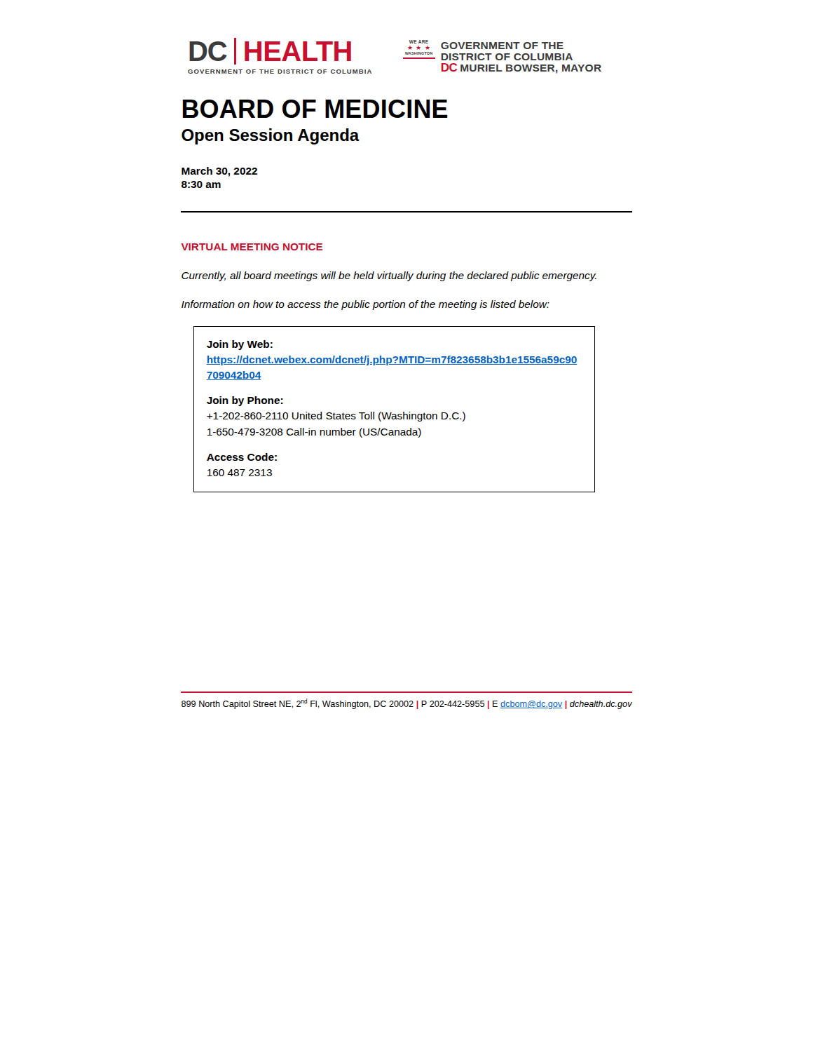DC HEALTH
GOVERNMENT OF THE DISTRICT OF COLUMBIA
WE ARE ★ ★ ★ WASHINGTON
GOVERNMENT OF THE
DISTRICT OF COLUMBIA
DC MURIEL BOWSER, MAYOR
BOARD OF MEDICINE
Open Session Agenda
March 30, 2022
8:30 am
VIRTUAL MEETING NOTICE
Currently, all board meetings will be held virtually during the declared public emergency.
Information on how to access the public portion of the meeting is listed below:
Join by Web:
https://dcnet.webex.com/dcnet/j.php?MTID=m7f823658b3b1e1556a59c90709042b04
Join by Phone:
+1-202-860-2110 United States Toll (Washington D.C.)
1-650-479-3208 Call-in number (US/Canada)
Access Code:
160 487 2313
899 North Capitol Street NE, 2nd Fl, Washington, DC 20002 | P 202-442-5955 | E dcbom@dc.gov | dchealth.dc.gov